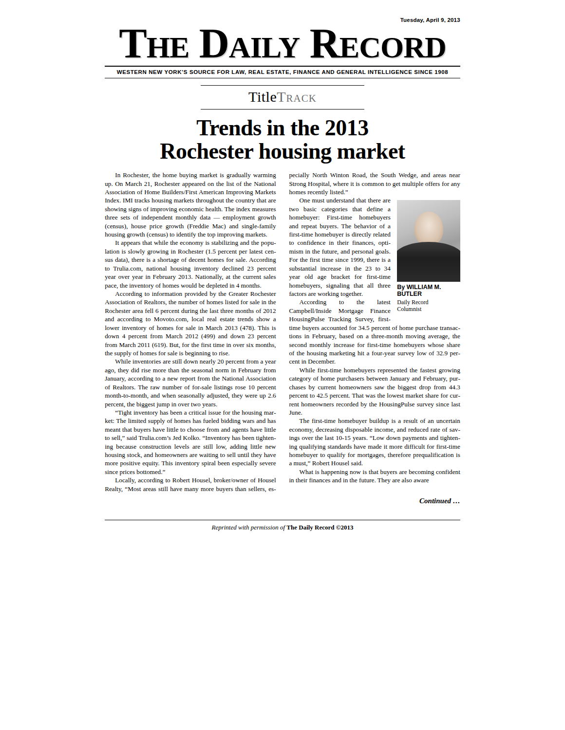Tuesday, April 9, 2013
THE DAILY RECORD
WESTERN NEW YORK’S SOURCE FOR LAW, REAL ESTATE, FINANCE AND GENERAL INTELLIGENCE SINCE 1908
TitleTrack
Trends in the 2013
Rochester housing market
In Rochester, the home buying market is gradually warming up. On March 21, Rochester appeared on the list of the National Association of Home Builders/First American Improving Markets Index. IMI tracks housing markets throughout the country that are showing signs of improving economic health. The index measures three sets of independent monthly data — employment growth (census), house price growth (Freddie Mac) and single-family housing growth (census) to identify the top improving markets.
It appears that while the economy is stabilizing and the population is slowly growing in Rochester (1.5 percent per latest census data), there is a shortage of decent homes for sale. According to Trulia.com, national housing inventory declined 23 percent year over year in February 2013. Nationally, at the current sales pace, the inventory of homes would be depleted in 4 months.
According to information provided by the Greater Rochester Association of Realtors, the number of homes listed for sale in the Rochester area fell 6 percent during the last three months of 2012 and according to Movoto.com, local real estate trends show a lower inventory of homes for sale in March 2013 (478). This is down 4 percent from March 2012 (499) and down 23 percent from March 2011 (619). But, for the first time in over six months, the supply of homes for sale is beginning to rise.
While inventories are still down nearly 20 percent from a year ago, they did rise more than the seasonal norm in February from January, according to a new report from the National Association of Realtors. The raw number of for-sale listings rose 10 percent month-to-month, and when seasonally adjusted, they were up 2.6 percent, the biggest jump in over two years.
“Tight inventory has been a critical issue for the housing market: The limited supply of homes has fueled bidding wars and has meant that buyers have little to choose from and agents have little to sell,” said Trulia.com’s Jed Kolko. “Inventory has been tightening because construction levels are still low, adding little new housing stock, and homeowners are waiting to sell until they have more positive equity. This inventory spiral been especially severe since prices bottomed.”
Locally, according to Robert Housel, broker/owner of Housel Realty, “Most areas still have many more buyers than sellers, especially North Winton Road, the South Wedge, and areas near Strong Hospital, where it is common to get multiple offers for any homes recently listed.”
By WILLIAM M. BUTLER
Daily Record
Columnist
One must understand that there are two basic categories that define a homebuyer: First-time homebuyers and repeat buyers. The behavior of a first-time homebuyer is directly related to confidence in their finances, optimism in the future, and personal goals. For the first time since 1999, there is a substantial increase in the 23 to 34 year old age bracket for first-time homebuyers, signaling that all three factors are working together.
According to the latest Campbell/Inside Mortgage Finance HousingPulse Tracking Survey, first-time buyers accounted for 34.5 percent of home purchase transactions in February, based on a three-month moving average, the second monthly increase for first-time homebuyers whose share of the housing marketing hit a four-year survey low of 32.9 percent in December.
While first-time homebuyers represented the fastest growing category of home purchasers between January and February, purchases by current homeowners saw the biggest drop from 44.3 percent to 42.5 percent. That was the lowest market share for current homeowners recorded by the HousingPulse survey since last June.
The first-time homebuyer buildup is a result of an uncertain economy, decreasing disposable income, and reduced rate of savings over the last 10-15 years. “Low down payments and tightening qualifying standards have made it more difficult for first-time homebuyer to qualify for mortgages, therefore prequalification is a must,” Robert Housel said.
What is happening now is that buyers are becoming confident in their finances and in the future. They are also aware
Continued …
Reprinted with permission of The Daily Record ©2013